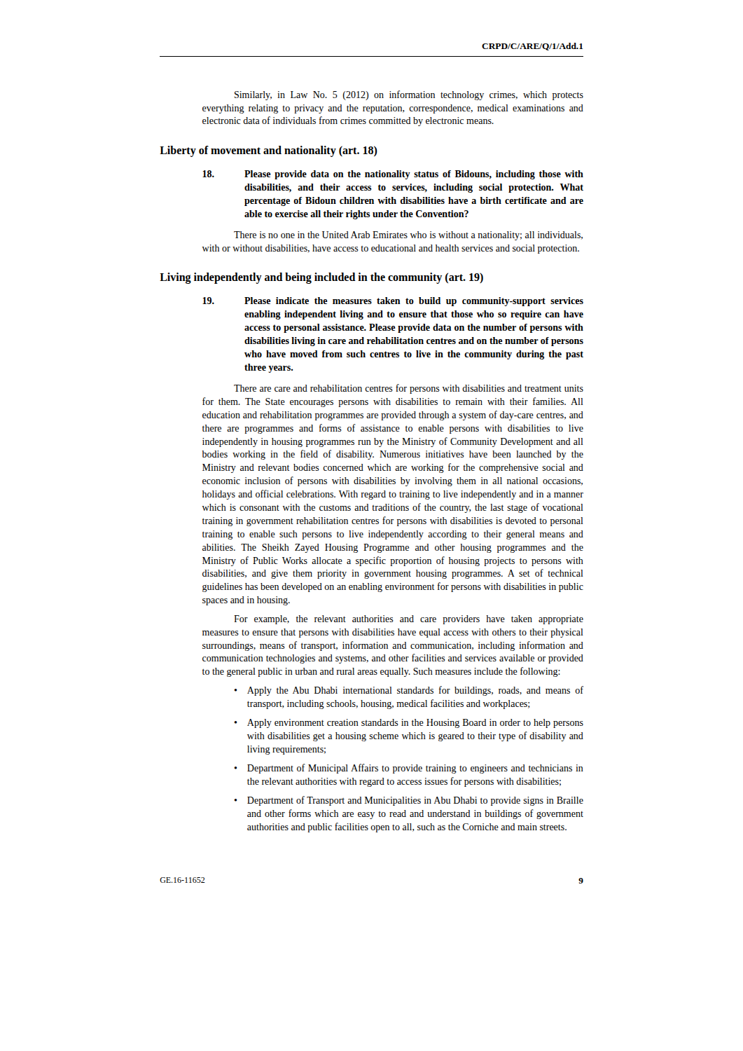CRPD/C/ARE/Q/1/Add.1
Similarly, in Law No. 5 (2012) on information technology crimes, which protects everything relating to privacy and the reputation, correspondence, medical examinations and electronic data of individuals from crimes committed by electronic means.
Liberty of movement and nationality (art. 18)
18.
Please provide data on the nationality status of Bidouns, including those with disabilities, and their access to services, including social protection. What percentage of Bidoun children with disabilities have a birth certificate and are able to exercise all their rights under the Convention?
There is no one in the United Arab Emirates who is without a nationality; all individuals, with or without disabilities, have access to educational and health services and social protection.
Living independently and being included in the community (art. 19)
19.
Please indicate the measures taken to build up community-support services enabling independent living and to ensure that those who so require can have access to personal assistance. Please provide data on the number of persons with disabilities living in care and rehabilitation centres and on the number of persons who have moved from such centres to live in the community during the past three years.
There are care and rehabilitation centres for persons with disabilities and treatment units for them. The State encourages persons with disabilities to remain with their families. All education and rehabilitation programmes are provided through a system of day-care centres, and there are programmes and forms of assistance to enable persons with disabilities to live independently in housing programmes run by the Ministry of Community Development and all bodies working in the field of disability. Numerous initiatives have been launched by the Ministry and relevant bodies concerned which are working for the comprehensive social and economic inclusion of persons with disabilities by involving them in all national occasions, holidays and official celebrations. With regard to training to live independently and in a manner which is consonant with the customs and traditions of the country, the last stage of vocational training in government rehabilitation centres for persons with disabilities is devoted to personal training to enable such persons to live independently according to their general means and abilities. The Sheikh Zayed Housing Programme and other housing programmes and the Ministry of Public Works allocate a specific proportion of housing projects to persons with disabilities, and give them priority in government housing programmes. A set of technical guidelines has been developed on an enabling environment for persons with disabilities in public spaces and in housing.
For example, the relevant authorities and care providers have taken appropriate measures to ensure that persons with disabilities have equal access with others to their physical surroundings, means of transport, information and communication, including information and communication technologies and systems, and other facilities and services available or provided to the general public in urban and rural areas equally. Such measures include the following:
Apply the Abu Dhabi international standards for buildings, roads, and means of transport, including schools, housing, medical facilities and workplaces;
Apply environment creation standards in the Housing Board in order to help persons with disabilities get a housing scheme which is geared to their type of disability and living requirements;
Department of Municipal Affairs to provide training to engineers and technicians in the relevant authorities with regard to access issues for persons with disabilities;
Department of Transport and Municipalities in Abu Dhabi to provide signs in Braille and other forms which are easy to read and understand in buildings of government authorities and public facilities open to all, such as the Corniche and main streets.
GE.16-11652
9